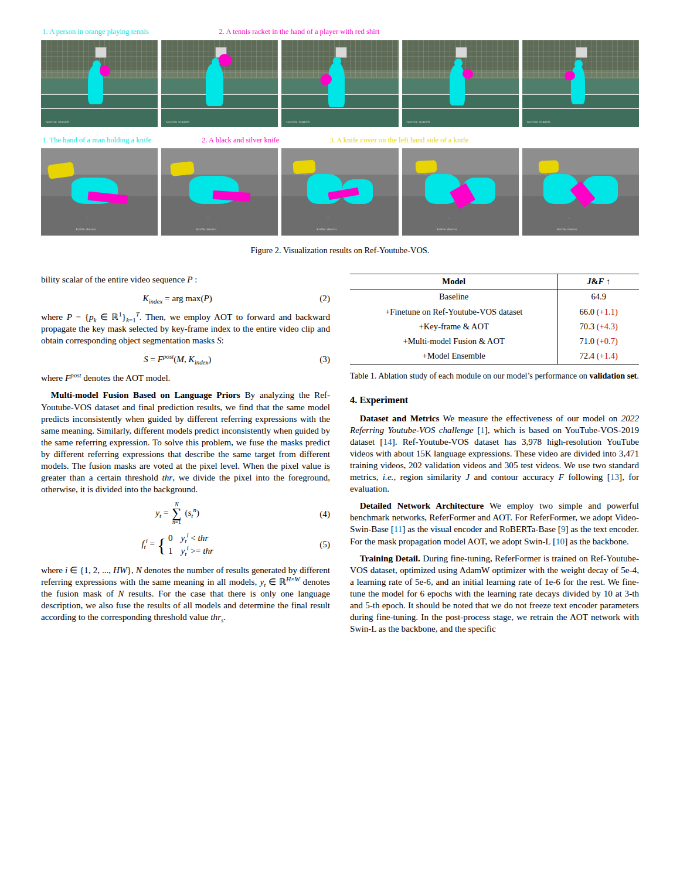1. A person in orange playing tennis 2. A tennis racket in the hand of a player with red shirt
tennis match
tennis match
tennis match
tennis match
tennis match
1. The hand of a man holding a knife 2. A black and silver knife 3. A knife cover on the left hand side of a knife
knife demo
knife demo
knife demo
knife demo
knife demo
Figure 2. Visualization results on Ref-Youtube-VOS.
bility scalar of the entire video sequence P :
Kindex = arg max(P)
(2)
where P = {pk ∈ ℝ1}k=1T. Then, we employ AOT to forward and backward propagate the key mask selected by key-frame index to the entire video clip and obtain corresponding object segmentation masks S:
S = Fpost(M, Kindex)
(3)
where Fpost denotes the AOT model.
Multi-model Fusion Based on Language Priors By analyzing the Ref-Youtube-VOS dataset and final prediction results, we find that the same model predicts inconsistently when guided by different referring expressions with the same meaning. Similarly, different models predict inconsistently when guided by the same referring expression. To solve this problem, we fuse the masks predict by different referring expressions that describe the same target from different models. The fusion masks are voted at the pixel level. When the pixel value is greater than a certain threshold thr, we divide the pixel into the foreground, otherwise, it is divided into the background.
yt = N ∑ n=1 (stn)
(4)
fti = { 0 yti < thr 1 yti >= thr
(5)
where i ∈ {1, 2, ..., HW}, N denotes the number of results generated by different referring expressions with the same meaning in all models, yt ∈ ℝH×W denotes the fusion mask of N results. For the case that there is only one language description, we also fuse the results of all models and determine the final result according to the corresponding threshold value thrs.
| Model | J & F ↑ |
| --- | --- |
| Baseline | 64.9 |
| +Finetune on Ref-Youtube-VOS dataset | 66.0 (+1.1) |
| +Key-frame & AOT | 70.3 (+4.3) |
| +Multi-model Fusion & AOT | 71.0 (+0.7) |
| +Model Ensemble | 72.4 (+1.4) |
Table 1. Ablation study of each module on our model’s performance on validation set.
4. Experiment
Dataset and Metrics We measure the effectiveness of our model on 2022 Referring Youtube-VOS challenge [1], which is based on YouTube-VOS-2019 dataset [14]. Ref-Youtube-VOS dataset has 3,978 high-resolution YouTube videos with about 15K language expressions. These video are divided into 3,471 training videos, 202 validation videos and 305 test videos. We use two standard metrics, i.e., region similarity J and contour accuracy F following [13], for evaluation.
Detailed Network Architecture We employ two simple and powerful benchmark networks, ReferFormer and AOT. For ReferFormer, we adopt Video-Swin-Base [11] as the visual encoder and RoBERTa-Base [9] as the text encoder. For the mask propagation model AOT, we adopt Swin-L [10] as the backbone.
Training Detail. During fine-tuning, ReferFormer is trained on Ref-Youtube-VOS dataset, optimized using AdamW optimizer with the weight decay of 5e-4, a learning rate of 5e-6, and an initial learning rate of 1e-6 for the rest. We fine-tune the model for 6 epochs with the learning rate decays divided by 10 at 3-th and 5-th epoch. It should be noted that we do not freeze text encoder parameters during fine-tuning. In the post-process stage, we retrain the AOT network with Swin-L as the backbone, and the specific